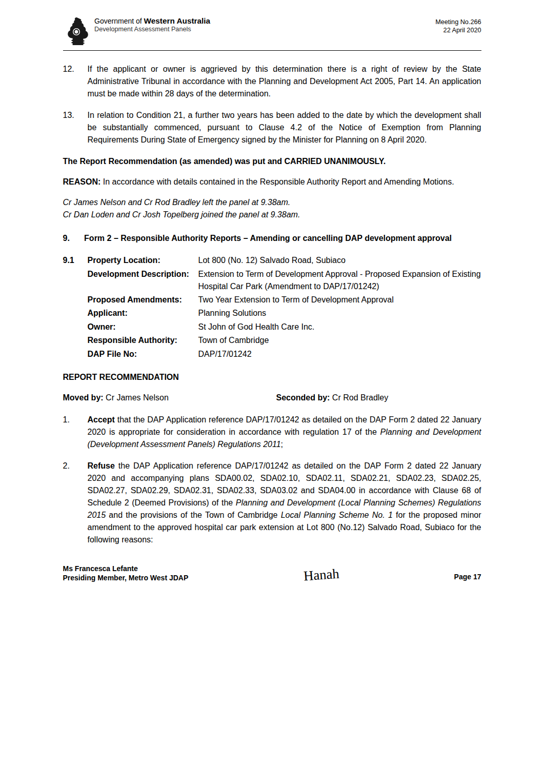Government of Western Australia
Development Assessment Panels
Meeting No.266
22 April 2020
12. If the applicant or owner is aggrieved by this determination there is a right of review by the State Administrative Tribunal in accordance with the Planning and Development Act 2005, Part 14. An application must be made within 28 days of the determination.
13. In relation to Condition 21, a further two years has been added to the date by which the development shall be substantially commenced, pursuant to Clause 4.2 of the Notice of Exemption from Planning Requirements During State of Emergency signed by the Minister for Planning on 8 April 2020.
The Report Recommendation (as amended) was put and CARRIED UNANIMOUSLY.
REASON: In accordance with details contained in the Responsible Authority Report and Amending Motions.
Cr James Nelson and Cr Rod Bradley left the panel at 9.38am.
Cr Dan Loden and Cr Josh Topelberg joined the panel at 9.38am.
9. Form 2 – Responsible Authority Reports – Amending or cancelling DAP development approval
| 9.1 | Property Location: | Lot 800 (No. 12) Salvado Road, Subiaco |
| | Development Description: | Extension to Term of Development Approval - Proposed Expansion of Existing Hospital Car Park (Amendment to DAP/17/01242) |
| | Proposed Amendments: | Two Year Extension to Term of Development Approval |
| | Applicant: | Planning Solutions |
| | Owner: | St John of God Health Care Inc. |
| | Responsible Authority: | Town of Cambridge |
| | DAP File No: | DAP/17/01242 |
REPORT RECOMMENDATION
Moved by: Cr James Nelson
Seconded by: Cr Rod Bradley
1. Accept that the DAP Application reference DAP/17/01242 as detailed on the DAP Form 2 dated 22 January 2020 is appropriate for consideration in accordance with regulation 17 of the Planning and Development (Development Assessment Panels) Regulations 2011;
2. Refuse the DAP Application reference DAP/17/01242 as detailed on the DAP Form 2 dated 22 January 2020 and accompanying plans SDA00.02, SDA02.10, SDA02.11, SDA02.21, SDA02.23, SDA02.25, SDA02.27, SDA02.29, SDA02.31, SDA02.33, SDA03.02 and SDA04.00 in accordance with Clause 68 of Schedule 2 (Deemed Provisions) of the Planning and Development (Local Planning Schemes) Regulations 2015 and the provisions of the Town of Cambridge Local Planning Scheme No. 1 for the proposed minor amendment to the approved hospital car park extension at Lot 800 (No.12) Salvado Road, Subiaco for the following reasons:
Ms Francesca Lefante
Presiding Member, Metro West JDAP
Hanah
Page 17